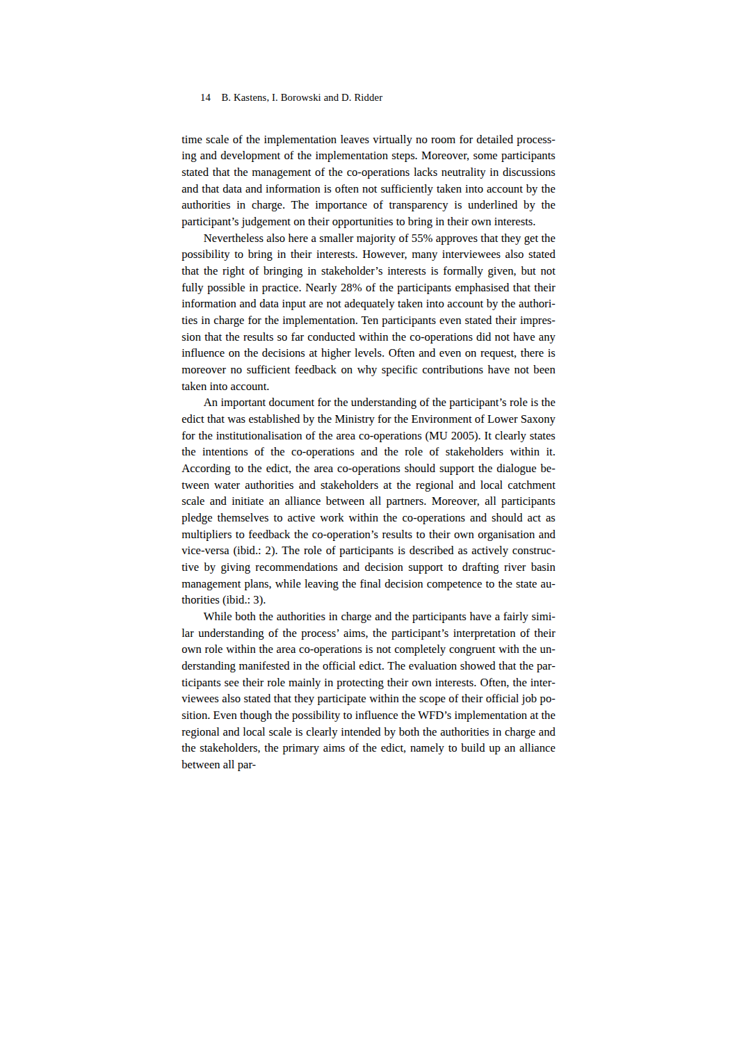14 B. Kastens, I. Borowski and D. Ridder
time scale of the implementation leaves virtually no room for detailed processing and development of the implementation steps. Moreover, some participants stated that the management of the co-operations lacks neutrality in discussions and that data and information is often not sufficiently taken into account by the authorities in charge. The importance of transparency is underlined by the participant’s judgement on their opportunities to bring in their own interests.
Nevertheless also here a smaller majority of 55% approves that they get the possibility to bring in their interests. However, many interviewees also stated that the right of bringing in stakeholder’s interests is formally given, but not fully possible in practice. Nearly 28% of the participants emphasised that their information and data input are not adequately taken into account by the authorities in charge for the implementation. Ten participants even stated their impression that the results so far conducted within the co-operations did not have any influence on the decisions at higher levels. Often and even on request, there is moreover no sufficient feedback on why specific contributions have not been taken into account.
An important document for the understanding of the participant’s role is the edict that was established by the Ministry for the Environment of Lower Saxony for the institutionalisation of the area co-operations (MU 2005). It clearly states the intentions of the co-operations and the role of stakeholders within it. According to the edict, the area co-operations should support the dialogue between water authorities and stakeholders at the regional and local catchment scale and initiate an alliance between all partners. Moreover, all participants pledge themselves to active work within the co-operations and should act as multipliers to feedback the co-operation’s results to their own organisation and vice-versa (ibid.: 2). The role of participants is described as actively constructive by giving recommendations and decision support to drafting river basin management plans, while leaving the final decision competence to the state authorities (ibid.: 3).
While both the authorities in charge and the participants have a fairly similar understanding of the process’ aims, the participant’s interpretation of their own role within the area co-operations is not completely congruent with the understanding manifested in the official edict. The evaluation showed that the participants see their role mainly in protecting their own interests. Often, the interviewees also stated that they participate within the scope of their official job position. Even though the possibility to influence the WFD’s implementation at the regional and local scale is clearly intended by both the authorities in charge and the stakeholders, the primary aims of the edict, namely to build up an alliance between all par-